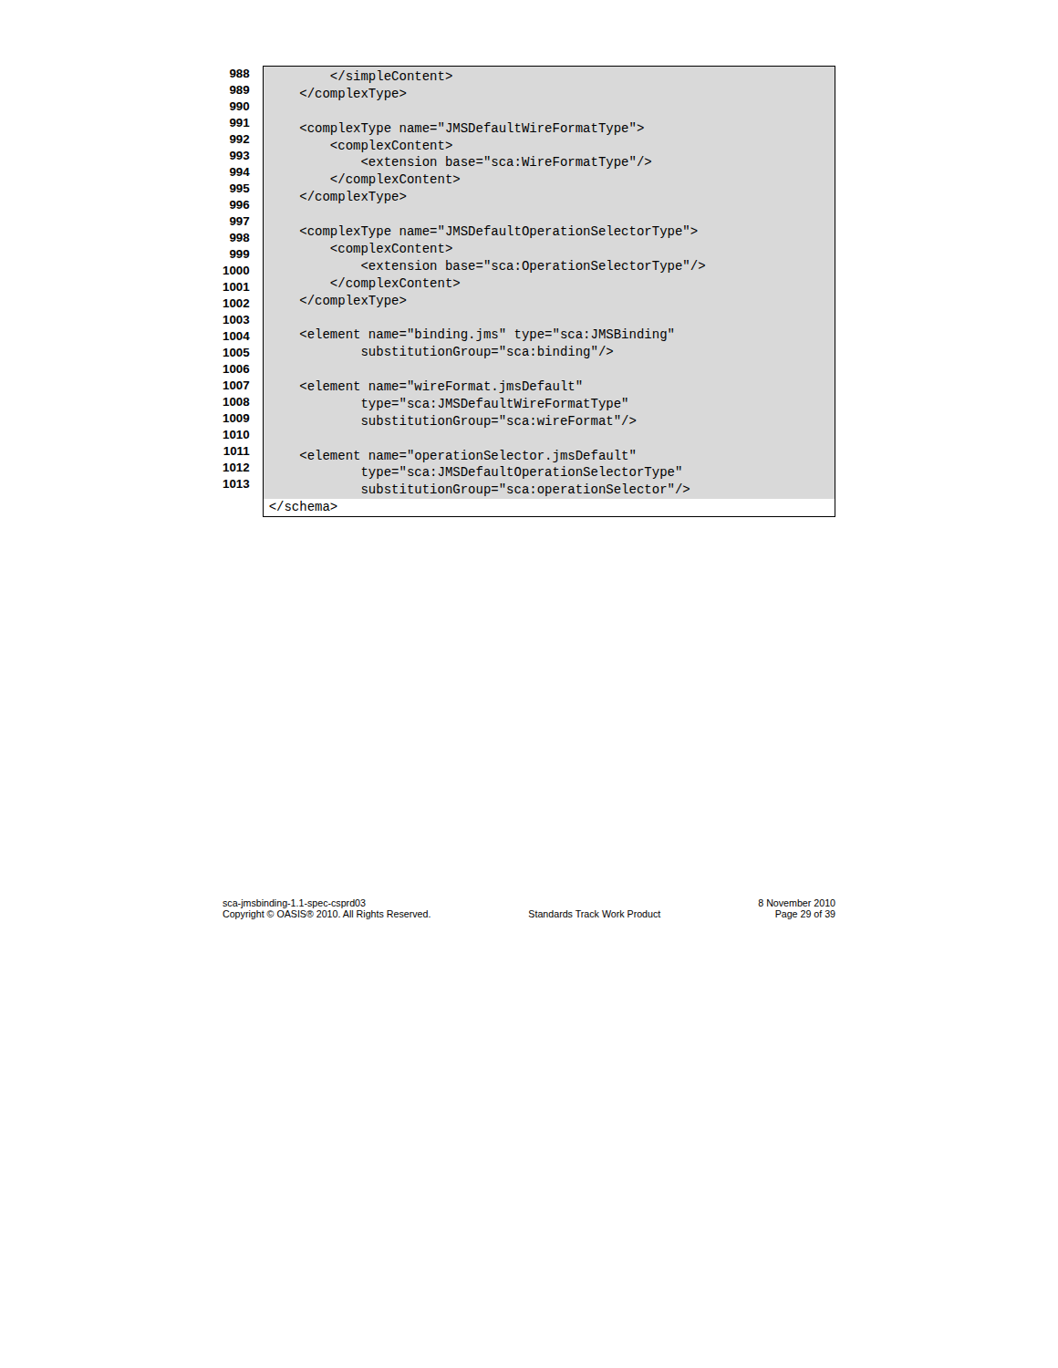988 989 990 991 992 993 994 995 996 997 998 999 1000 1001 1002 1003 1004 1005 1006 1007 1008 1009 1010 1011 1012 1013
</simpleContent> </complexType> <complexType name="JMSDefaultWireFormatType"> <complexContent> <extension base="sca:WireFormatType"/> </complexContent> </complexType> <complexType name="JMSDefaultOperationSelectorType"> <complexContent> <extension base="sca:OperationSelectorType"/> </complexContent> </complexType> <element name="binding.jms" type="sca:JMSBinding" substitutionGroup="sca:binding"/> <element name="wireFormat.jmsDefault" type="sca:JMSDefaultWireFormatType" substitutionGroup="sca:wireFormat"/> <element name="operationSelector.jmsDefault" type="sca:JMSDefaultOperationSelectorType" substitutionGroup="sca:operationSelector"/> </schema>
sca-jmsbinding-1.1-spec-csprd03 Copyright © OASIS® 2010. All Rights Reserved.
Standards Track Work Product
8 November 2010 Page 29 of 39